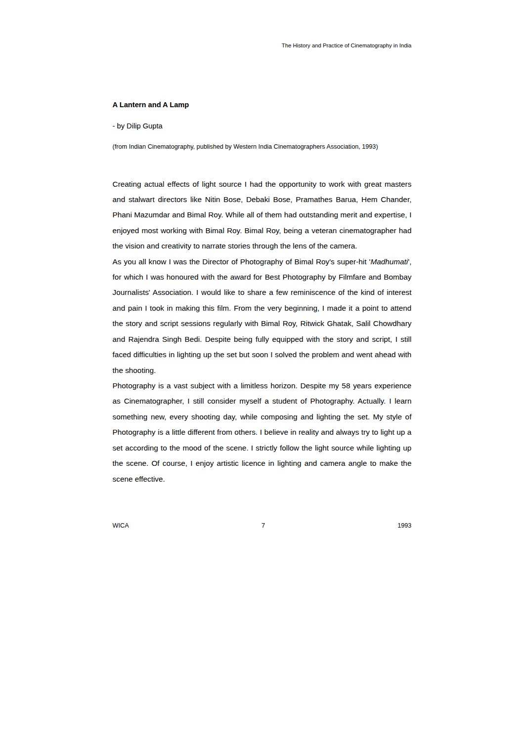The History and Practice of Cinematography in India
A Lantern and A Lamp
- by Dilip Gupta
(from Indian Cinematography, published by Western India Cinematographers Association, 1993)
Creating actual effects of light source I had the opportunity to work with great masters and stalwart directors like Nitin Bose, Debaki Bose, Pramathes Barua, Hem Chander, Phani Mazumdar and Bimal Roy. While all of them had outstanding merit and expertise, I enjoyed most working with Bimal Roy. Bimal Roy, being a veteran cinematographer had the vision and creativity to narrate stories through the lens of the camera.
As you all know I was the Director of Photography of Bimal Roy's super-hit 'Madhumati', for which I was honoured with the award for Best Photography by Filmfare and Bombay Journalists' Association. I would like to share a few reminiscence of the kind of interest and pain I took in making this film. From the very beginning, I made it a point to attend the story and script sessions regularly with Bimal Roy, Ritwick Ghatak, Salil Chowdhary and Rajendra Singh Bedi. Despite being fully equipped with the story and script, I still faced difficulties in lighting up the set but soon I solved the problem and went ahead with the shooting.
Photography is a vast subject with a limitless horizon. Despite my 58 years experience as Cinematographer, I still consider myself a student of Photography. Actually. I learn something new, every shooting day, while composing and lighting the set. My style of Photography is a little different from others. I believe in reality and always try to light up a set according to the mood of the scene. I strictly follow the light source while lighting up the scene. Of course, I enjoy artistic licence in lighting and camera angle to make the scene effective.
WICA
7
1993